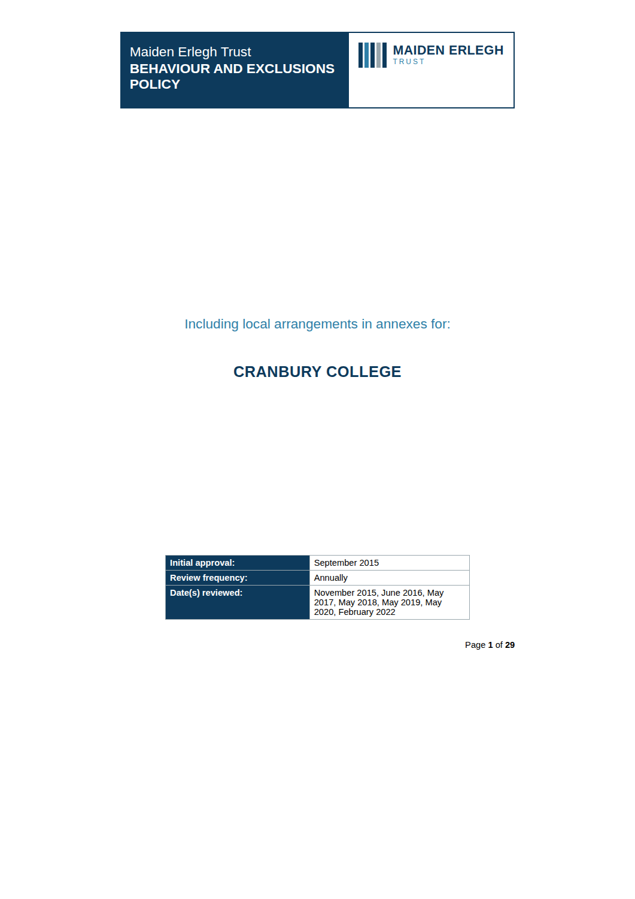Maiden Erlegh Trust
Behaviour and Exclusions Policy
MAIDEN ERLEGH TRUST
Including local arrangements in annexes for:
CRANBURY COLLEGE
| Initial approval: | September 2015 |
| Review frequency: | Annually |
| Date(s) reviewed: | November 2015, June 2016, May 2017, May 2018, May 2019, May 2020, February 2022 |
Page 1 of 29